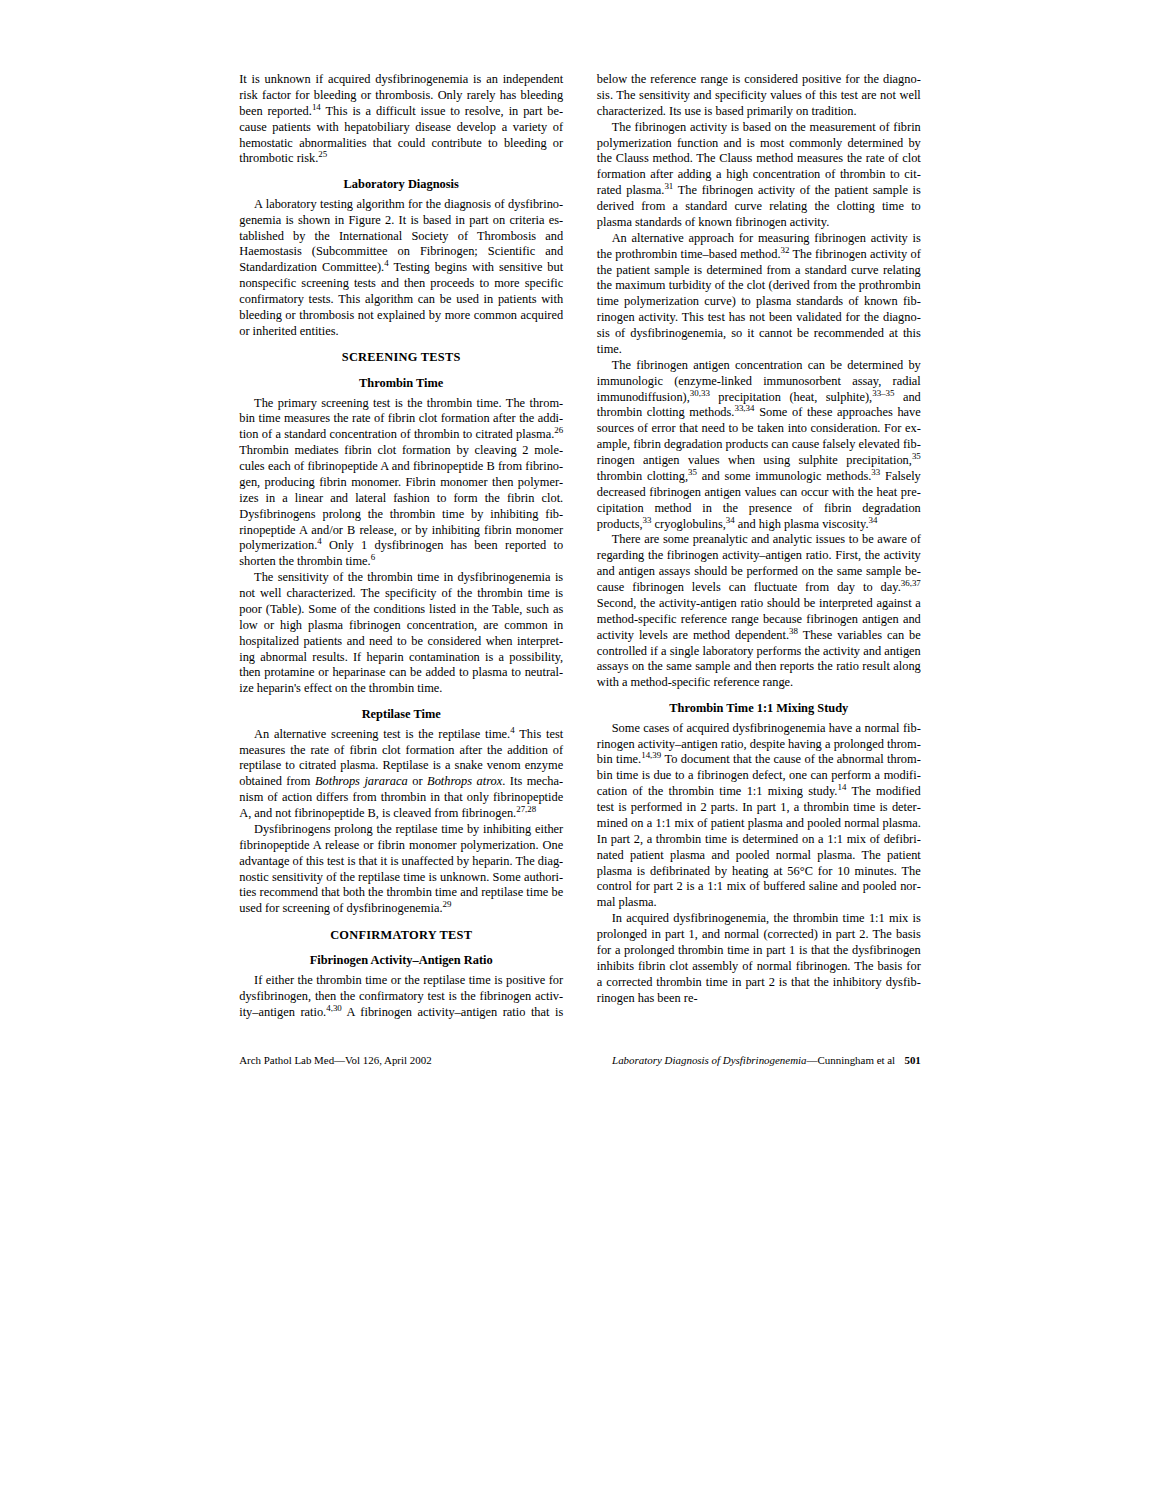It is unknown if acquired dysfibrinogenemia is an independent risk factor for bleeding or thrombosis. Only rarely has bleeding been reported.14 This is a difficult issue to resolve, in part because patients with hepatobiliary disease develop a variety of hemostatic abnormalities that could contribute to bleeding or thrombotic risk.25
Laboratory Diagnosis
A laboratory testing algorithm for the diagnosis of dysfibrinogenemia is shown in Figure 2. It is based in part on criteria established by the International Society of Thrombosis and Haemostasis (Subcommittee on Fibrinogen; Scientific and Standardization Committee).4 Testing begins with sensitive but nonspecific screening tests and then proceeds to more specific confirmatory tests. This algorithm can be used in patients with bleeding or thrombosis not explained by more common acquired or inherited entities.
Screening Tests
Thrombin Time
The primary screening test is the thrombin time. The thrombin time measures the rate of fibrin clot formation after the addition of a standard concentration of thrombin to citrated plasma.26 Thrombin mediates fibrin clot formation by cleaving 2 molecules each of fibrinopeptide A and fibrinopeptide B from fibrinogen, producing fibrin monomer. Fibrin monomer then polymerizes in a linear and lateral fashion to form the fibrin clot. Dysfibrinogens prolong the thrombin time by inhibiting fibrinopeptide A and/or B release, or by inhibiting fibrin monomer polymerization.4 Only 1 dysfibrinogen has been reported to shorten the thrombin time.6
The sensitivity of the thrombin time in dysfibrinogenemia is not well characterized. The specificity of the thrombin time is poor (Table). Some of the conditions listed in the Table, such as low or high plasma fibrinogen concentration, are common in hospitalized patients and need to be considered when interpreting abnormal results. If heparin contamination is a possibility, then protamine or heparinase can be added to plasma to neutralize heparin's effect on the thrombin time.
Reptilase Time
An alternative screening test is the reptilase time.4 This test measures the rate of fibrin clot formation after the addition of reptilase to citrated plasma. Reptilase is a snake venom enzyme obtained from Bothrops jararaca or Bothrops atrox. Its mechanism of action differs from thrombin in that only fibrinopeptide A, and not fibrinopeptide B, is cleaved from fibrinogen.27,28
Dysfibrinogens prolong the reptilase time by inhibiting either fibrinopeptide A release or fibrin monomer polymerization. One advantage of this test is that it is unaffected by heparin. The diagnostic sensitivity of the reptilase time is unknown. Some authorities recommend that both the thrombin time and reptilase time be used for screening of dysfibrinogenemia.29
Confirmatory Test
Fibrinogen Activity–Antigen Ratio
If either the thrombin time or the reptilase time is positive for dysfibrinogen, then the confirmatory test is the fibrinogen activity–antigen ratio.4,30 A fibrinogen activity–antigen ratio that is below the reference range is considered positive for the diagnosis. The sensitivity and specificity values of this test are not well characterized. Its use is based primarily on tradition.
The fibrinogen activity is based on the measurement of fibrin polymerization function and is most commonly determined by the Clauss method. The Clauss method measures the rate of clot formation after adding a high concentration of thrombin to citrated plasma.31 The fibrinogen activity of the patient sample is derived from a standard curve relating the clotting time to plasma standards of known fibrinogen activity.
An alternative approach for measuring fibrinogen activity is the prothrombin time–based method.32 The fibrinogen activity of the patient sample is determined from a standard curve relating the maximum turbidity of the clot (derived from the prothrombin time polymerization curve) to plasma standards of known fibrinogen activity. This test has not been validated for the diagnosis of dysfibrinogenemia, so it cannot be recommended at this time.
The fibrinogen antigen concentration can be determined by immunologic (enzyme-linked immunosorbent assay, radial immunodiffusion),30,33 precipitation (heat, sulphite),33–35 and thrombin clotting methods.33,34 Some of these approaches have sources of error that need to be taken into consideration. For example, fibrin degradation products can cause falsely elevated fibrinogen antigen values when using sulphite precipitation,35 thrombin clotting,35 and some immunologic methods.33 Falsely decreased fibrinogen antigen values can occur with the heat precipitation method in the presence of fibrin degradation products,33 cryoglobulins,34 and high plasma viscosity.34
There are some preanalytic and analytic issues to be aware of regarding the fibrinogen activity–antigen ratio. First, the activity and antigen assays should be performed on the same sample because fibrinogen levels can fluctuate from day to day.36,37 Second, the activity-antigen ratio should be interpreted against a method-specific reference range because fibrinogen antigen and activity levels are method dependent.38 These variables can be controlled if a single laboratory performs the activity and antigen assays on the same sample and then reports the ratio result along with a method-specific reference range.
Thrombin Time 1:1 Mixing Study
Some cases of acquired dysfibrinogenemia have a normal fibrinogen activity–antigen ratio, despite having a prolonged thrombin time.14,39 To document that the cause of the abnormal thrombin time is due to a fibrinogen defect, one can perform a modification of the thrombin time 1:1 mixing study.14 The modified test is performed in 2 parts. In part 1, a thrombin time is determined on a 1:1 mix of patient plasma and pooled normal plasma. In part 2, a thrombin time is determined on a 1:1 mix of defibrinated patient plasma and pooled normal plasma. The patient plasma is defibrinated by heating at 56°C for 10 minutes. The control for part 2 is a 1:1 mix of buffered saline and pooled normal plasma.
In acquired dysfibrinogenemia, the thrombin time 1:1 mix is prolonged in part 1, and normal (corrected) in part 2. The basis for a prolonged thrombin time in part 1 is that the dysfibrinogen inhibits fibrin clot assembly of normal fibrinogen. The basis for a corrected thrombin time in part 2 is that the inhibitory dysfibrinogen has been re-
Arch Pathol Lab Med—Vol 126, April 2002
Laboratory Diagnosis of Dysfibrinogenemia—Cunningham et al 501